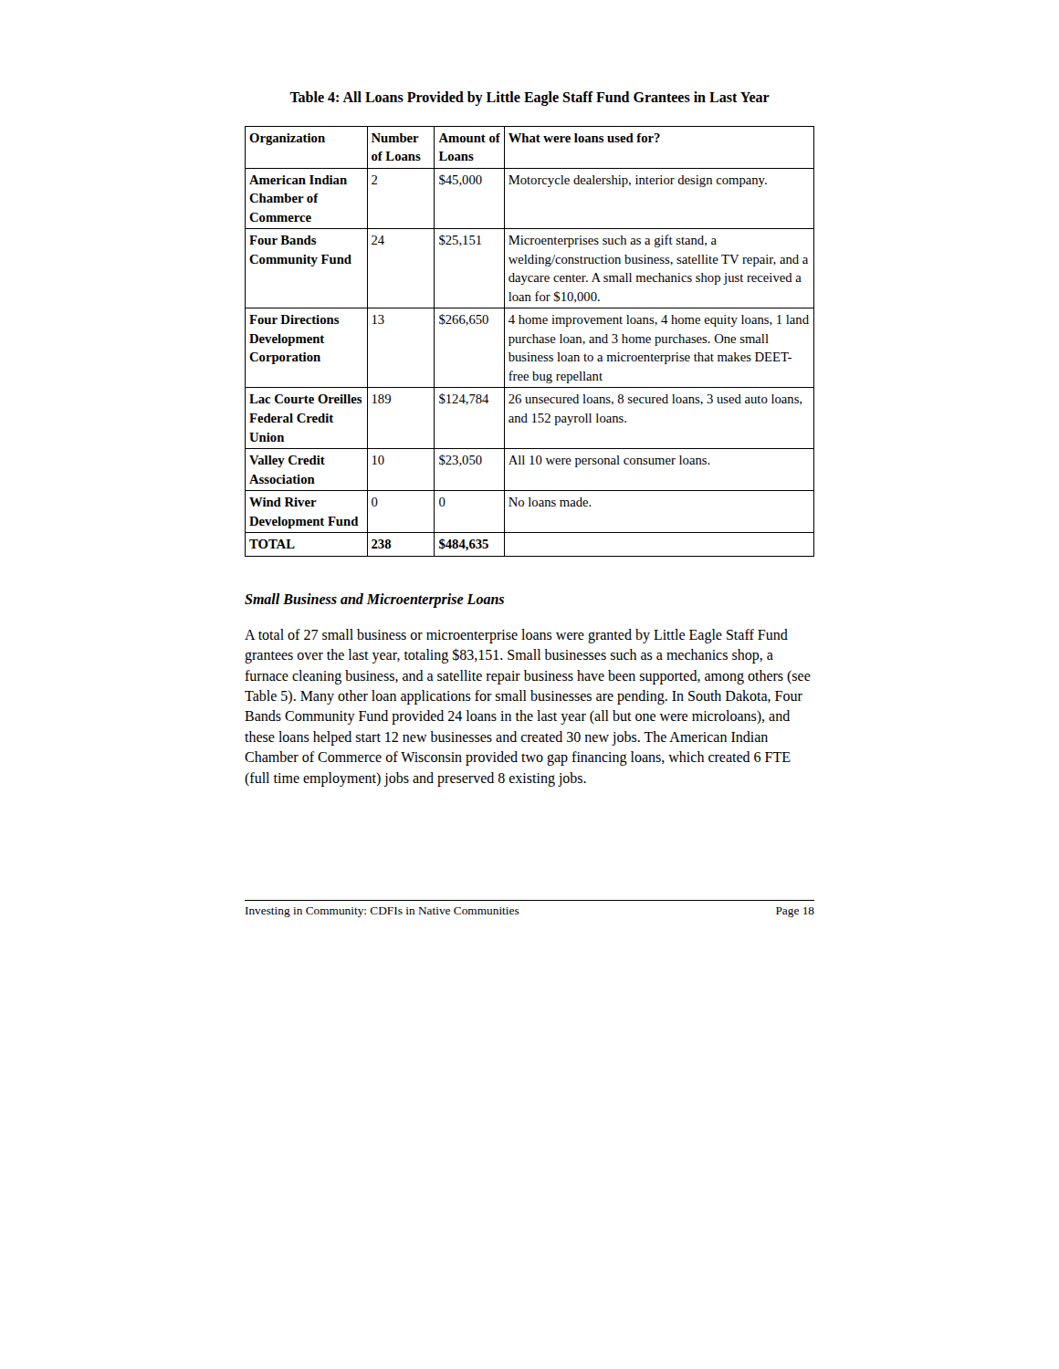Table 4: All Loans Provided by Little Eagle Staff Fund Grantees in Last Year
| Organization | Number of Loans | Amount of Loans | What were loans used for? |
| --- | --- | --- | --- |
| American Indian Chamber of Commerce | 2 | $45,000 | Motorcycle dealership, interior design company. |
| Four Bands Community Fund | 24 | $25,151 | Microenterprises such as a gift stand, a welding/construction business, satellite TV repair, and a daycare center. A small mechanics shop just received a loan for $10,000. |
| Four Directions Development Corporation | 13 | $266,650 | 4 home improvement loans, 4 home equity loans, 1 land purchase loan, and 3 home purchases. One small business loan to a microenterprise that makes DEET-free bug repellant |
| Lac Courte Oreilles Federal Credit Union | 189 | $124,784 | 26 unsecured loans, 8 secured loans, 3 used auto loans, and 152 payroll loans. |
| Valley Credit Association | 10 | $23,050 | All 10 were personal consumer loans. |
| Wind River Development Fund | 0 | 0 | No loans made. |
| TOTAL | 238 | $484,635 | |
Small Business and Microenterprise Loans
A total of 27 small business or microenterprise loans were granted by Little Eagle Staff Fund grantees over the last year, totaling $83,151. Small businesses such as a mechanics shop, a furnace cleaning business, and a satellite repair business have been supported, among others (see Table 5). Many other loan applications for small businesses are pending. In South Dakota, Four Bands Community Fund provided 24 loans in the last year (all but one were microloans), and these loans helped start 12 new businesses and created 30 new jobs. The American Indian Chamber of Commerce of Wisconsin provided two gap financing loans, which created 6 FTE (full time employment) jobs and preserved 8 existing jobs.
Investing in Community: CDFIs in Native Communities Page 18